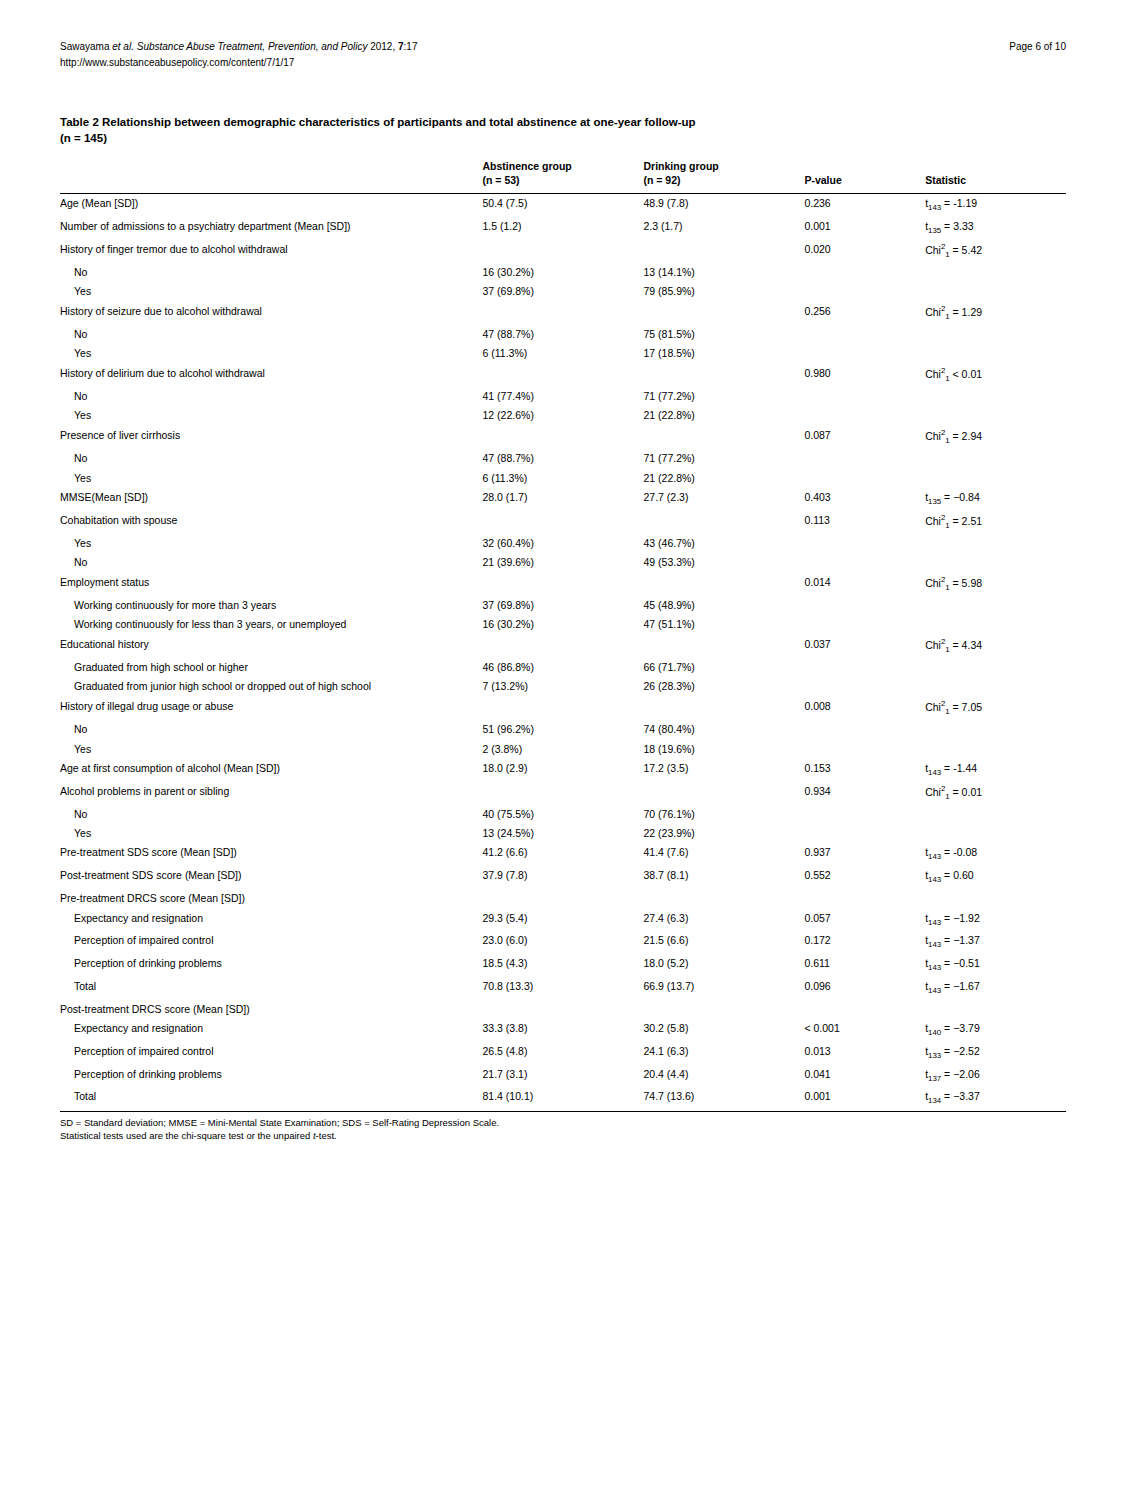Sawayama et al. Substance Abuse Treatment, Prevention, and Policy 2012, 7:17
http://www.substanceabusepolicy.com/content/7/1/17
Page 6 of 10
Table 2 Relationship between demographic characteristics of participants and total abstinence at one-year follow-up
(n = 145)
| | Abstinence group (n = 53) | Drinking group (n = 92) | P-value | Statistic |
| --- | --- | --- | --- | --- |
| Age (Mean [SD]) | 50.4 (7.5) | 48.9 (7.8) | 0.236 | t 143 = -1.19 |
| Number of admissions to a psychiatry department (Mean [SD]) | 1.5 (1.2) | 2.3 (1.7) | 0.001 | t 135 = 3.33 |
| History of finger tremor due to alcohol withdrawal | | | 0.020 | Chi 2 1 = 5.42 |
| No | 16 (30.2%) | 13 (14.1%) | | |
| Yes | 37 (69.8%) | 79 (85.9%) | | |
| History of seizure due to alcohol withdrawal | | | 0.256 | Chi 2 1 = 1.29 |
| No | 47 (88.7%) | 75 (81.5%) | | |
| Yes | 6 (11.3%) | 17 (18.5%) | | |
| History of delirium due to alcohol withdrawal | | | 0.980 | Chi 2 1 < 0.01 |
| No | 41 (77.4%) | 71 (77.2%) | | |
| Yes | 12 (22.6%) | 21 (22.8%) | | |
| Presence of liver cirrhosis | | | 0.087 | Chi 2 1 = 2.94 |
| No | 47 (88.7%) | 71 (77.2%) | | |
| Yes | 6 (11.3%) | 21 (22.8%) | | |
| MMSE(Mean [SD]) | 28.0 (1.7) | 27.7 (2.3) | 0.403 | t 135 = −0.84 |
| Cohabitation with spouse | | | 0.113 | Chi 2 1 = 2.51 |
| Yes | 32 (60.4%) | 43 (46.7%) | | |
| No | 21 (39.6%) | 49 (53.3%) | | |
| Employment status | | | 0.014 | Chi 2 1 = 5.98 |
| Working continuously for more than 3 years | 37 (69.8%) | 45 (48.9%) | | |
| Working continuously for less than 3 years, or unemployed | 16 (30.2%) | 47 (51.1%) | | |
| Educational history | | | 0.037 | Chi 2 1 = 4.34 |
| Graduated from high school or higher | 46 (86.8%) | 66 (71.7%) | | |
| Graduated from junior high school or dropped out of high school | 7 (13.2%) | 26 (28.3%) | | |
| History of illegal drug usage or abuse | | | 0.008 | Chi 2 1 = 7.05 |
| No | 51 (96.2%) | 74 (80.4%) | | |
| Yes | 2 (3.8%) | 18 (19.6%) | | |
| Age at first consumption of alcohol (Mean [SD]) | 18.0 (2.9) | 17.2 (3.5) | 0.153 | t 143 = -1.44 |
| Alcohol problems in parent or sibling | | | 0.934 | Chi 2 1 = 0.01 |
| No | 40 (75.5%) | 70 (76.1%) | | |
| Yes | 13 (24.5%) | 22 (23.9%) | | |
| Pre-treatment SDS score (Mean [SD]) | 41.2 (6.6) | 41.4 (7.6) | 0.937 | t 143 = -0.08 |
| Post-treatment SDS score (Mean [SD]) | 37.9 (7.8) | 38.7 (8.1) | 0.552 | t 143 = 0.60 |
| Pre-treatment DRCS score (Mean [SD]) | | | | |
| Expectancy and resignation | 29.3 (5.4) | 27.4 (6.3) | 0.057 | t 143 = −1.92 |
| Perception of impaired control | 23.0 (6.0) | 21.5 (6.6) | 0.172 | t 143 = −1.37 |
| Perception of drinking problems | 18.5 (4.3) | 18.0 (5.2) | 0.611 | t 143 = −0.51 |
| Total | 70.8 (13.3) | 66.9 (13.7) | 0.096 | t 143 = −1.67 |
| Post-treatment DRCS score (Mean [SD]) | | | | |
| Expectancy and resignation | 33.3 (3.8) | 30.2 (5.8) | < 0.001 | t 140 = −3.79 |
| Perception of impaired control | 26.5 (4.8) | 24.1 (6.3) | 0.013 | t 133 = −2.52 |
| Perception of drinking problems | 21.7 (3.1) | 20.4 (4.4) | 0.041 | t 137 = −2.06 |
| Total | 81.4 (10.1) | 74.7 (13.6) | 0.001 | t 134 = −3.37 |
SD = Standard deviation; MMSE = Mini-Mental State Examination; SDS = Self-Rating Depression Scale.
Statistical tests used are the chi-square test or the unpaired t-test.